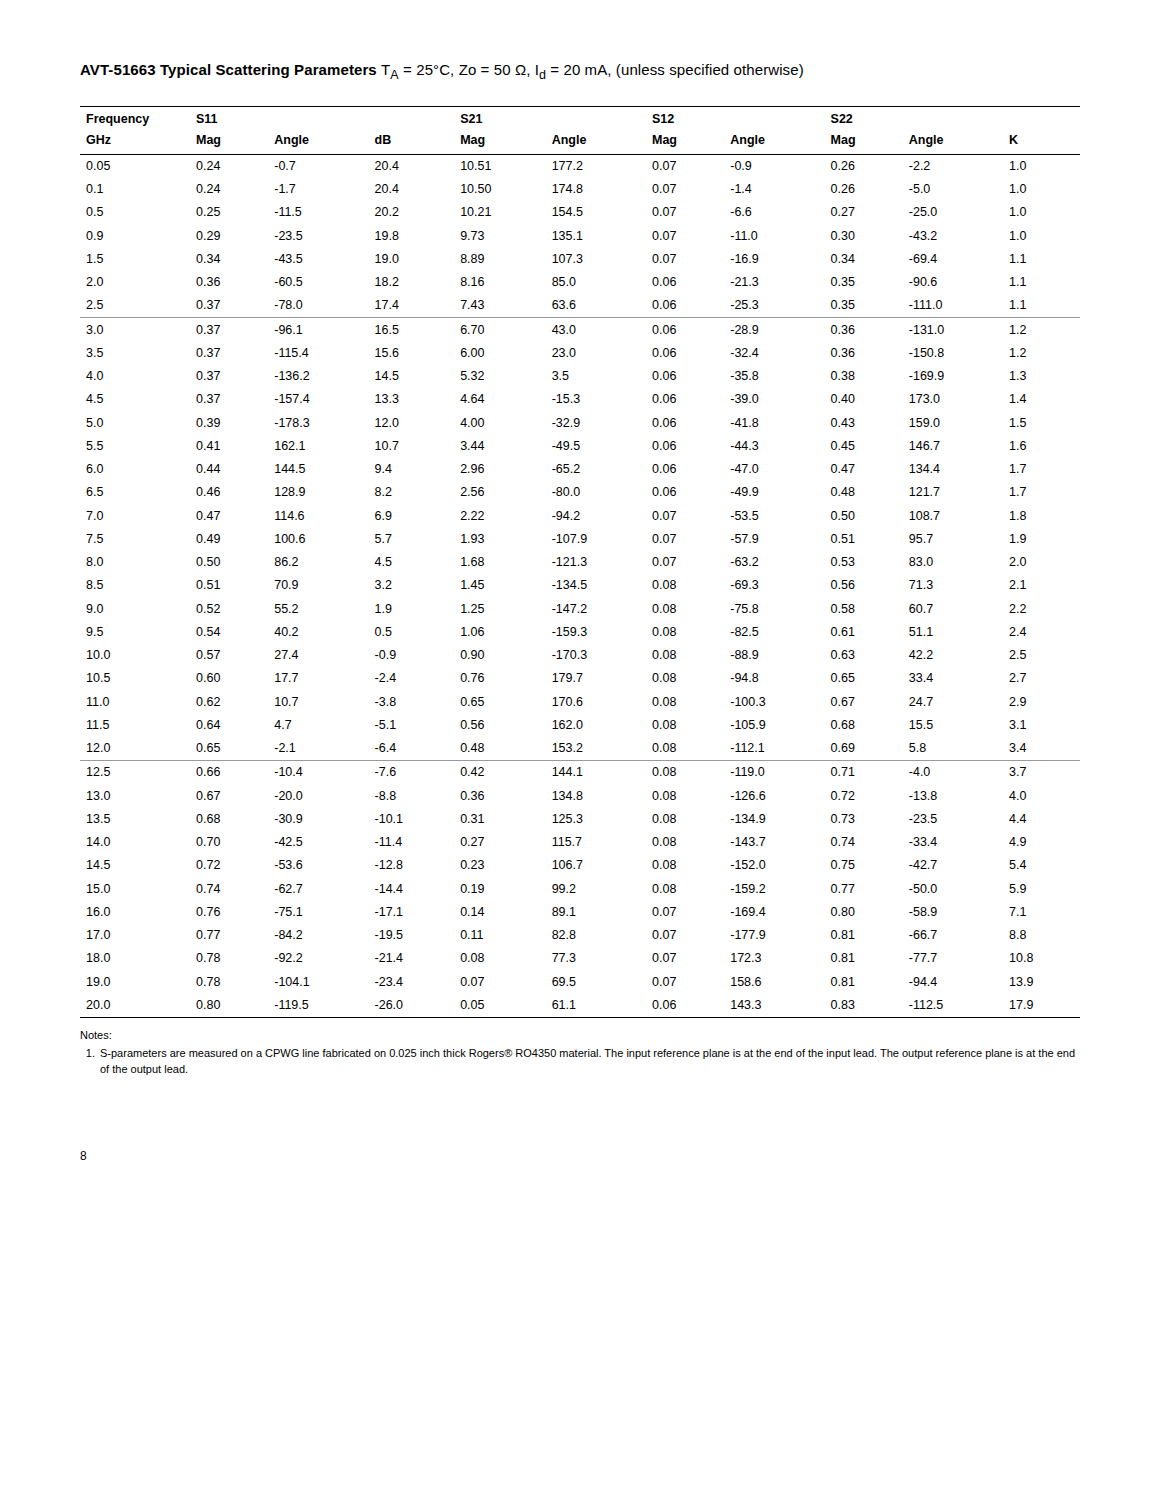AVT-51663 Typical Scattering Parameters TA = 25°C, Zo = 50 Ω, Id = 20 mA, (unless specified otherwise)
| Frequency | S11 | S21 | S12 | S22 | |
| --- | --- | --- | --- | --- | --- |
| GHz | Mag | Angle | dB | Mag | Angle | Mag | Angle | Mag | Angle | K |
| 0.05 | 0.24 | -0.7 | 20.4 | 10.51 | 177.2 | 0.07 | -0.9 | 0.26 | -2.2 | 1.0 |
| 0.1 | 0.24 | -1.7 | 20.4 | 10.50 | 174.8 | 0.07 | -1.4 | 0.26 | -5.0 | 1.0 |
| 0.5 | 0.25 | -11.5 | 20.2 | 10.21 | 154.5 | 0.07 | -6.6 | 0.27 | -25.0 | 1.0 |
| 0.9 | 0.29 | -23.5 | 19.8 | 9.73 | 135.1 | 0.07 | -11.0 | 0.30 | -43.2 | 1.0 |
| 1.5 | 0.34 | -43.5 | 19.0 | 8.89 | 107.3 | 0.07 | -16.9 | 0.34 | -69.4 | 1.1 |
| 2.0 | 0.36 | -60.5 | 18.2 | 8.16 | 85.0 | 0.06 | -21.3 | 0.35 | -90.6 | 1.1 |
| 2.5 | 0.37 | -78.0 | 17.4 | 7.43 | 63.6 | 0.06 | -25.3 | 0.35 | -111.0 | 1.1 |
| 3.0 | 0.37 | -96.1 | 16.5 | 6.70 | 43.0 | 0.06 | -28.9 | 0.36 | -131.0 | 1.2 |
| 3.5 | 0.37 | -115.4 | 15.6 | 6.00 | 23.0 | 0.06 | -32.4 | 0.36 | -150.8 | 1.2 |
| 4.0 | 0.37 | -136.2 | 14.5 | 5.32 | 3.5 | 0.06 | -35.8 | 0.38 | -169.9 | 1.3 |
| 4.5 | 0.37 | -157.4 | 13.3 | 4.64 | -15.3 | 0.06 | -39.0 | 0.40 | 173.0 | 1.4 |
| 5.0 | 0.39 | -178.3 | 12.0 | 4.00 | -32.9 | 0.06 | -41.8 | 0.43 | 159.0 | 1.5 |
| 5.5 | 0.41 | 162.1 | 10.7 | 3.44 | -49.5 | 0.06 | -44.3 | 0.45 | 146.7 | 1.6 |
| 6.0 | 0.44 | 144.5 | 9.4 | 2.96 | -65.2 | 0.06 | -47.0 | 0.47 | 134.4 | 1.7 |
| 6.5 | 0.46 | 128.9 | 8.2 | 2.56 | -80.0 | 0.06 | -49.9 | 0.48 | 121.7 | 1.7 |
| 7.0 | 0.47 | 114.6 | 6.9 | 2.22 | -94.2 | 0.07 | -53.5 | 0.50 | 108.7 | 1.8 |
| 7.5 | 0.49 | 100.6 | 5.7 | 1.93 | -107.9 | 0.07 | -57.9 | 0.51 | 95.7 | 1.9 |
| 8.0 | 0.50 | 86.2 | 4.5 | 1.68 | -121.3 | 0.07 | -63.2 | 0.53 | 83.0 | 2.0 |
| 8.5 | 0.51 | 70.9 | 3.2 | 1.45 | -134.5 | 0.08 | -69.3 | 0.56 | 71.3 | 2.1 |
| 9.0 | 0.52 | 55.2 | 1.9 | 1.25 | -147.2 | 0.08 | -75.8 | 0.58 | 60.7 | 2.2 |
| 9.5 | 0.54 | 40.2 | 0.5 | 1.06 | -159.3 | 0.08 | -82.5 | 0.61 | 51.1 | 2.4 |
| 10.0 | 0.57 | 27.4 | -0.9 | 0.90 | -170.3 | 0.08 | -88.9 | 0.63 | 42.2 | 2.5 |
| 10.5 | 0.60 | 17.7 | -2.4 | 0.76 | 179.7 | 0.08 | -94.8 | 0.65 | 33.4 | 2.7 |
| 11.0 | 0.62 | 10.7 | -3.8 | 0.65 | 170.6 | 0.08 | -100.3 | 0.67 | 24.7 | 2.9 |
| 11.5 | 0.64 | 4.7 | -5.1 | 0.56 | 162.0 | 0.08 | -105.9 | 0.68 | 15.5 | 3.1 |
| 12.0 | 0.65 | -2.1 | -6.4 | 0.48 | 153.2 | 0.08 | -112.1 | 0.69 | 5.8 | 3.4 |
| 12.5 | 0.66 | -10.4 | -7.6 | 0.42 | 144.1 | 0.08 | -119.0 | 0.71 | -4.0 | 3.7 |
| 13.0 | 0.67 | -20.0 | -8.8 | 0.36 | 134.8 | 0.08 | -126.6 | 0.72 | -13.8 | 4.0 |
| 13.5 | 0.68 | -30.9 | -10.1 | 0.31 | 125.3 | 0.08 | -134.9 | 0.73 | -23.5 | 4.4 |
| 14.0 | 0.70 | -42.5 | -11.4 | 0.27 | 115.7 | 0.08 | -143.7 | 0.74 | -33.4 | 4.9 |
| 14.5 | 0.72 | -53.6 | -12.8 | 0.23 | 106.7 | 0.08 | -152.0 | 0.75 | -42.7 | 5.4 |
| 15.0 | 0.74 | -62.7 | -14.4 | 0.19 | 99.2 | 0.08 | -159.2 | 0.77 | -50.0 | 5.9 |
| 16.0 | 0.76 | -75.1 | -17.1 | 0.14 | 89.1 | 0.07 | -169.4 | 0.80 | -58.9 | 7.1 |
| 17.0 | 0.77 | -84.2 | -19.5 | 0.11 | 82.8 | 0.07 | -177.9 | 0.81 | -66.7 | 8.8 |
| 18.0 | 0.78 | -92.2 | -21.4 | 0.08 | 77.3 | 0.07 | 172.3 | 0.81 | -77.7 | 10.8 |
| 19.0 | 0.78 | -104.1 | -23.4 | 0.07 | 69.5 | 0.07 | 158.6 | 0.81 | -94.4 | 13.9 |
| 20.0 | 0.80 | -119.5 | -26.0 | 0.05 | 61.1 | 0.06 | 143.3 | 0.83 | -112.5 | 17.9 |
Notes:
S-parameters are measured on a CPWG line fabricated on 0.025 inch thick Rogers® RO4350 material. The input reference plane is at the end of the input lead. The output reference plane is at the end of the output lead.
8